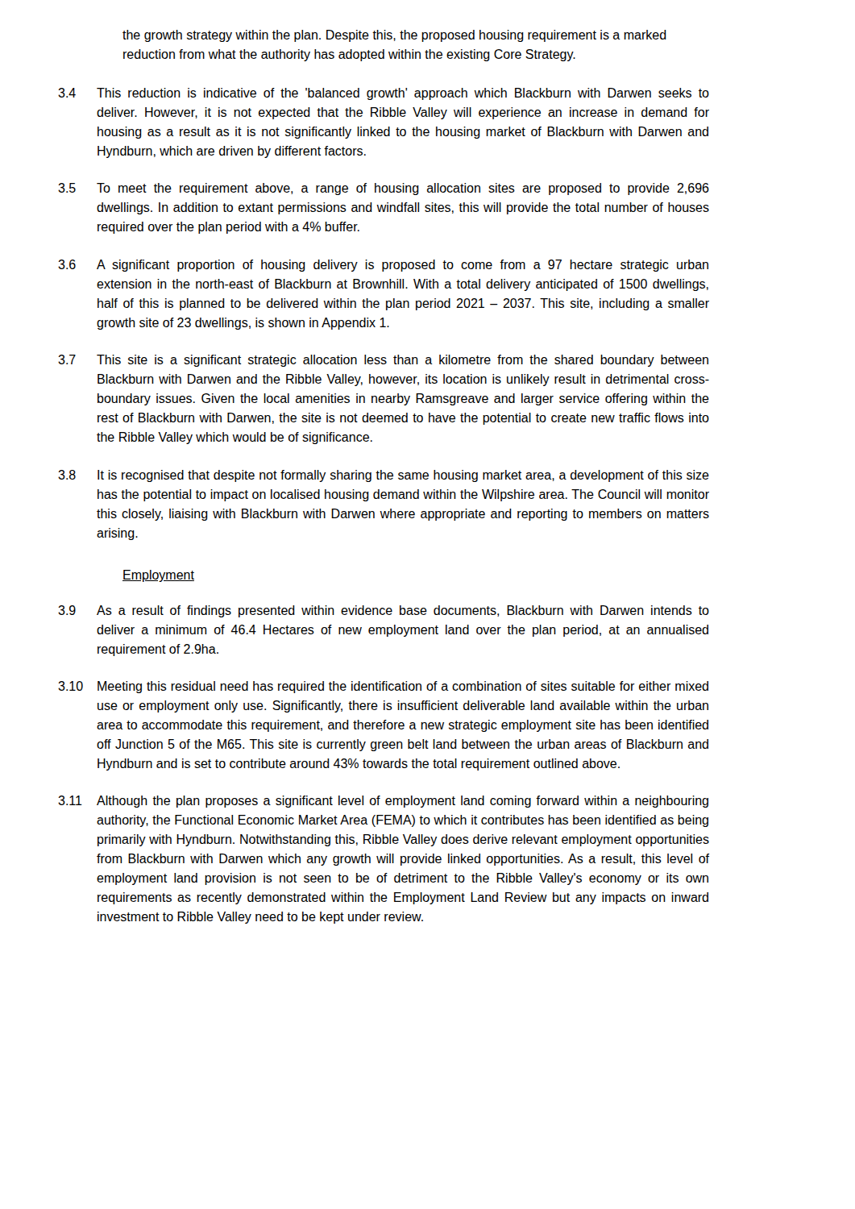the growth strategy within the plan. Despite this, the proposed housing requirement is a marked reduction from what the authority has adopted within the existing Core Strategy.
3.4
This reduction is indicative of the 'balanced growth' approach which Blackburn with Darwen seeks to deliver. However, it is not expected that the Ribble Valley will experience an increase in demand for housing as a result as it is not significantly linked to the housing market of Blackburn with Darwen and Hyndburn, which are driven by different factors.
3.5
To meet the requirement above, a range of housing allocation sites are proposed to provide 2,696 dwellings. In addition to extant permissions and windfall sites, this will provide the total number of houses required over the plan period with a 4% buffer.
3.6
A significant proportion of housing delivery is proposed to come from a 97 hectare strategic urban extension in the north-east of Blackburn at Brownhill. With a total delivery anticipated of 1500 dwellings, half of this is planned to be delivered within the plan period 2021 – 2037. This site, including a smaller growth site of 23 dwellings, is shown in Appendix 1.
3.7
This site is a significant strategic allocation less than a kilometre from the shared boundary between Blackburn with Darwen and the Ribble Valley, however, its location is unlikely result in detrimental cross-boundary issues. Given the local amenities in nearby Ramsgreave and larger service offering within the rest of Blackburn with Darwen, the site is not deemed to have the potential to create new traffic flows into the Ribble Valley which would be of significance.
3.8
It is recognised that despite not formally sharing the same housing market area, a development of this size has the potential to impact on localised housing demand within the Wilpshire area. The Council will monitor this closely, liaising with Blackburn with Darwen where appropriate and reporting to members on matters arising.
Employment
3.9
As a result of findings presented within evidence base documents, Blackburn with Darwen intends to deliver a minimum of 46.4 Hectares of new employment land over the plan period, at an annualised requirement of 2.9ha.
3.10
Meeting this residual need has required the identification of a combination of sites suitable for either mixed use or employment only use. Significantly, there is insufficient deliverable land available within the urban area to accommodate this requirement, and therefore a new strategic employment site has been identified off Junction 5 of the M65. This site is currently green belt land between the urban areas of Blackburn and Hyndburn and is set to contribute around 43% towards the total requirement outlined above.
3.11
Although the plan proposes a significant level of employment land coming forward within a neighbouring authority, the Functional Economic Market Area (FEMA) to which it contributes has been identified as being primarily with Hyndburn. Notwithstanding this, Ribble Valley does derive relevant employment opportunities from Blackburn with Darwen which any growth will provide linked opportunities. As a result, this level of employment land provision is not seen to be of detriment to the Ribble Valley's economy or its own requirements as recently demonstrated within the Employment Land Review but any impacts on inward investment to Ribble Valley need to be kept under review.